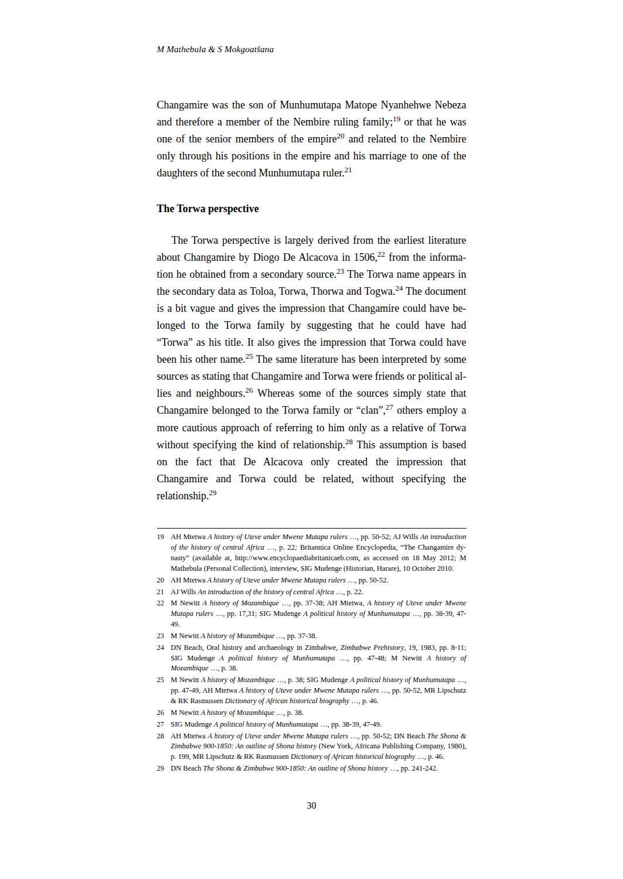M Mathebula & S Mokgoatšana
Changamire was the son of Munhumutapa Matope Nyanhehwe Nebeza and therefore a member of the Nembire ruling family;19 or that he was one of the senior members of the empire20 and related to the Nembire only through his positions in the empire and his marriage to one of the daughters of the second Munhumutapa ruler.21
The Torwa perspective
The Torwa perspective is largely derived from the earliest literature about Changamire by Diogo De Alcacova in 1506,22 from the information he obtained from a secondary source.23 The Torwa name appears in the secondary data as Toloa, Torwa, Thorwa and Togwa.24 The document is a bit vague and gives the impression that Changamire could have belonged to the Torwa family by suggesting that he could have had “Torwa” as his title. It also gives the impression that Torwa could have been his other name.25 The same literature has been interpreted by some sources as stating that Changamire and Torwa were friends or political allies and neighbours.26 Whereas some of the sources simply state that Changamire belonged to the Torwa family or “clan”,27 others employ a more cautious approach of referring to him only as a relative of Torwa without specifying the kind of relationship.28 This assumption is based on the fact that De Alcacova only created the impression that Changamire and Torwa could be related, without specifying the relationship.29
AH Mtetwa A history of Uteve under Mwene Mutapa rulers …, pp. 50-52; AJ Wills An introduction of the history of central Africa …, p. 22; Britannica Online Encyclopedia, “The Changamire dynasty” (available at, http://www.encyclopaediabritanicaeb.com, as accessed on 18 May 2012; M Mathebula (Personal Collection), interview, SIG Mudenge (Historian, Harare), 10 October 2010.
AH Mtetwa A history of Uteve under Mwene Mutapa rulers …, pp. 50-52.
AJ Wills An introduction of the history of central Africa …, p. 22.
M Newitt A history of Mozambique …, pp. 37-38; AH Mtetwa, A history of Uteve under Mwene Mutapa rulers …, pp. 17,31; SIG Mudenge A political history of Munhumutapa …, pp. 38-39, 47-49.
M Newitt A history of Mozambique …, pp. 37-38.
DN Beach, Oral history and archaeology in Zimbabwe, Zimbabwe Prehistory, 19, 1983, pp. 8-11; SIG Mudenge A political history of Munhumutapa …, pp. 47-48; M Newitt A history of Mozambique …, p. 38.
M Newitt A history of Mozambique …, p. 38; SIG Mudenge A political history of Munhumutapa …, pp. 47-49, AH Mtetwa A history of Uteve under Mwene Mutapa rulers …, pp. 50-52, MR Lipschutz & RK Rasmussen Dictionary of African historical biography …, p. 46.
M Newitt A history of Mozambique …, p. 38.
SIG Mudenge A political history of Munhumutapa …, pp. 38-39, 47-49.
AH Mtetwa A history of Uteve under Mwene Mutapa rulers …, pp. 50-52; DN Beach The Shona & Zimbabwe 900-1850: An outline of Shona history (New York, Africana Publishing Company, 1980), p. 199, MR Lipschutz & RK Rasmussen Dictionary of African historical biography …, p. 46.
DN Beach The Shona & Zimbabwe 900-1850: An outline of Shona history …, pp. 241-242.
30